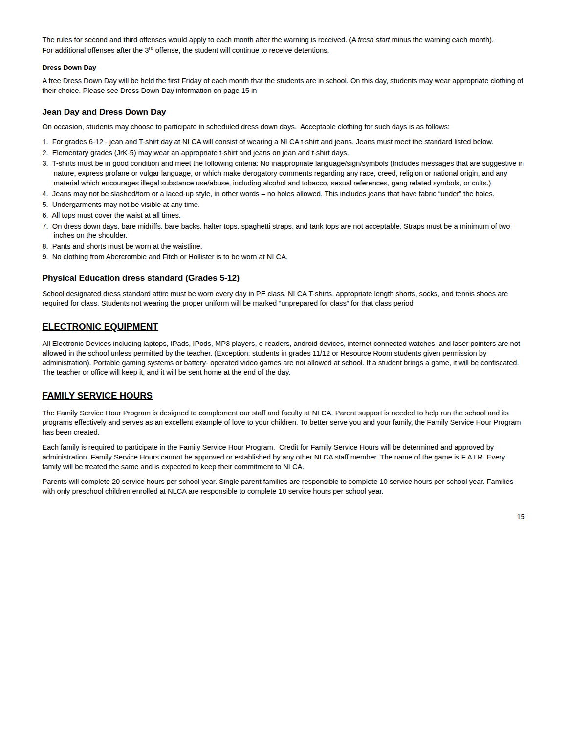The rules for second and third offenses would apply to each month after the warning is received. (A fresh start minus the warning each month).
For additional offenses after the 3rd offense, the student will continue to receive detentions.
Dress Down Day
A free Dress Down Day will be held the first Friday of each month that the students are in school. On this day, students may wear appropriate clothing of their choice. Please see Dress Down Day information on page 15 in
Jean Day and Dress Down Day
On occasion, students may choose to participate in scheduled dress down days. Acceptable clothing for such days is as follows:
1. For grades 6-12 - jean and T-shirt day at NLCA will consist of wearing a NLCA t-shirt and jeans. Jeans must meet the standard listed below.
2. Elementary grades (JrK-5) may wear an appropriate t-shirt and jeans on jean and t-shirt days.
3. T-shirts must be in good condition and meet the following criteria: No inappropriate language/sign/symbols (Includes messages that are suggestive in nature, express profane or vulgar language, or which make derogatory comments regarding any race, creed, religion or national origin, and any material which encourages illegal substance use/abuse, including alcohol and tobacco, sexual references, gang related symbols, or cults.)
4. Jeans may not be slashed/torn or a laced-up style, in other words – no holes allowed. This includes jeans that have fabric “under” the holes.
5. Undergarments may not be visible at any time.
6. All tops must cover the waist at all times.
7. On dress down days, bare midriffs, bare backs, halter tops, spaghetti straps, and tank tops are not acceptable. Straps must be a minimum of two inches on the shoulder.
8. Pants and shorts must be worn at the waistline.
9. No clothing from Abercrombie and Fitch or Hollister is to be worn at NLCA.
Physical Education dress standard (Grades 5-12)
School designated dress standard attire must be worn every day in PE class. NLCA T-shirts, appropriate length shorts, socks, and tennis shoes are required for class. Students not wearing the proper uniform will be marked “unprepared for class” for that class period
ELECTRONIC EQUIPMENT
All Electronic Devices including laptops, IPads, IPods, MP3 players, e-readers, android devices, internet connected watches, and laser pointers are not allowed in the school unless permitted by the teacher. (Exception: students in grades 11/12 or Resource Room students given permission by administration). Portable gaming systems or battery- operated video games are not allowed at school. If a student brings a game, it will be confiscated. The teacher or office will keep it, and it will be sent home at the end of the day.
FAMILY SERVICE HOURS
The Family Service Hour Program is designed to complement our staff and faculty at NLCA. Parent support is needed to help run the school and its programs effectively and serves as an excellent example of love to your children. To better serve you and your family, the Family Service Hour Program has been created.
Each family is required to participate in the Family Service Hour Program. Credit for Family Service Hours will be determined and approved by administration. Family Service Hours cannot be approved or established by any other NLCA staff member. The name of the game is F A I R. Every family will be treated the same and is expected to keep their commitment to NLCA.
Parents will complete 20 service hours per school year. Single parent families are responsible to complete 10 service hours per school year. Families with only preschool children enrolled at NLCA are responsible to complete 10 service hours per school year.
15